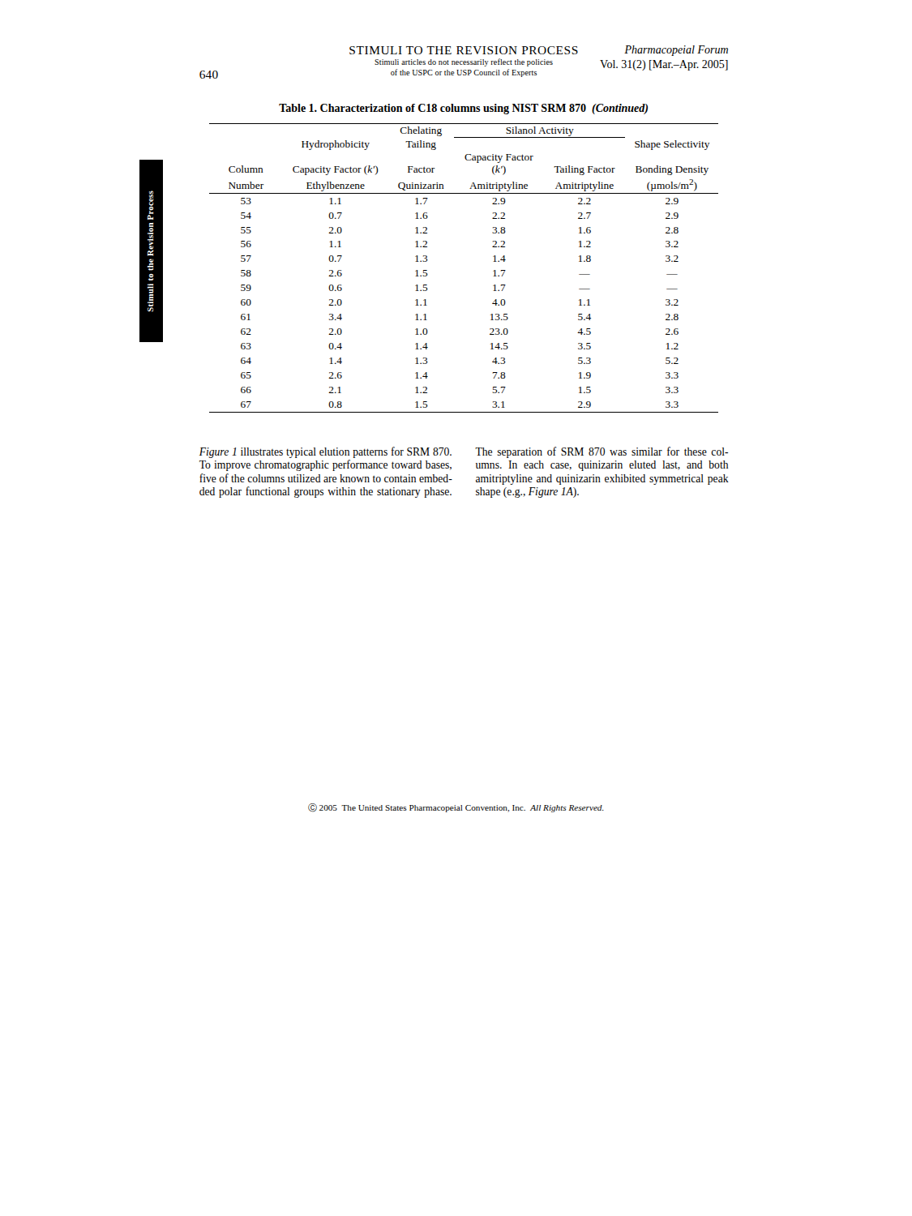640
Pharmacopeial Forum
Vol. 31(2) [Mar.–Apr. 2005]
STIMULI TO THE REVISION PROCESS
Stimuli articles do not necessarily reflect the policies
of the USPC or the USP Council of Experts
Stimuli to the Revision Process
Table 1. Characterization of C18 columns using NIST SRM 870 (Continued)
| | | Chelating | Silanol Activity | |
| --- | --- | --- | --- | --- |
| | Hydrophobicity | Tailing | | | Shape Selectivity |
| Column | Capacity Factor ( k′ ) | Factor | Capacity Factor ( k′ ) | Tailing Factor | Bonding Density |
| Number | Ethylbenzene | Quinizarin | Amitriptyline | Amitriptyline | (µmols/m 2 ) |
| 53 | 1.1 | 1.7 | 2.9 | 2.2 | 2.9 |
| 54 | 0.7 | 1.6 | 2.2 | 2.7 | 2.9 |
| 55 | 2.0 | 1.2 | 3.8 | 1.6 | 2.8 |
| 56 | 1.1 | 1.2 | 2.2 | 1.2 | 3.2 |
| 57 | 0.7 | 1.3 | 1.4 | 1.8 | 3.2 |
| 58 | 2.6 | 1.5 | 1.7 | — | — |
| 59 | 0.6 | 1.5 | 1.7 | — | — |
| 60 | 2.0 | 1.1 | 4.0 | 1.1 | 3.2 |
| 61 | 3.4 | 1.1 | 13.5 | 5.4 | 2.8 |
| 62 | 2.0 | 1.0 | 23.0 | 4.5 | 2.6 |
| 63 | 0.4 | 1.4 | 14.5 | 3.5 | 1.2 |
| 64 | 1.4 | 1.3 | 4.3 | 5.3 | 5.2 |
| 65 | 2.6 | 1.4 | 7.8 | 1.9 | 3.3 |
| 66 | 2.1 | 1.2 | 5.7 | 1.5 | 3.3 |
| 67 | 0.8 | 1.5 | 3.1 | 2.9 | 3.3 |
Figure 1 illustrates typical elution patterns for SRM 870. To improve chromatographic performance toward bases, five of the columns utilized are known to contain embedded polar functional groups within the stationary phase. The separation of SRM 870 was similar for these columns. In each case, quinizarin eluted last, and both amitriptyline and quinizarin exhibited symmetrical peak shape (e.g., Figure 1A).
Ⓒ 2005 The United States Pharmacopeial Convention, Inc. All Rights Reserved.